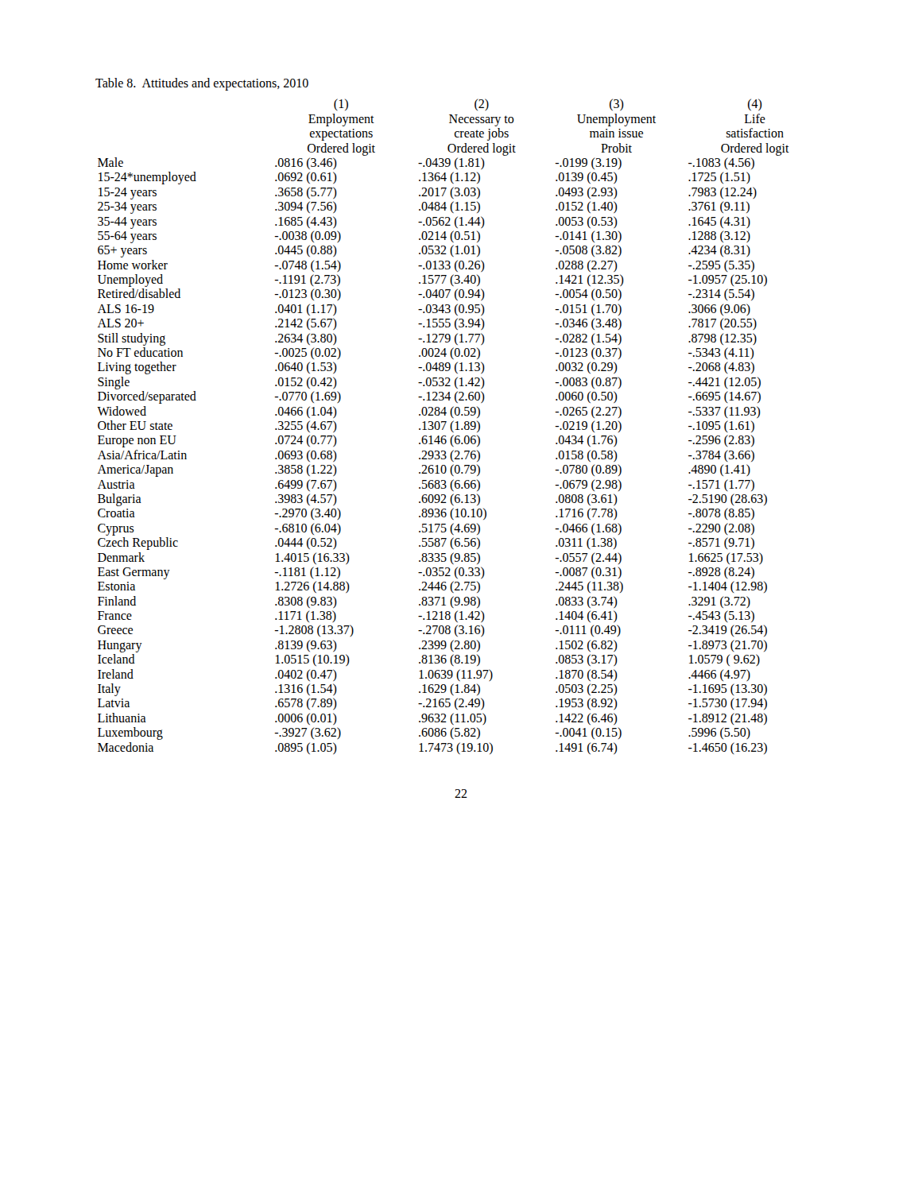Table 8. Attitudes and expectations, 2010
| | (1) | (2) | (3) | (4) |
| --- | --- | --- | --- | --- |
| | Employment | Necessary to | Unemployment | Life |
| | expectations | create jobs | main issue | satisfaction |
| | Ordered logit | Ordered logit | Probit | Ordered logit |
| Male | .0816 (3.46) | -.0439 (1.81) | -.0199 (3.19) | -.1083 (4.56) |
| 15-24*unemployed | .0692 (0.61) | .1364 (1.12) | .0139 (0.45) | .1725 (1.51) |
| 15-24 years | .3658 (5.77) | .2017 (3.03) | .0493 (2.93) | .7983 (12.24) |
| 25-34 years | .3094 (7.56) | .0484 (1.15) | .0152 (1.40) | .3761 (9.11) |
| 35-44 years | .1685 (4.43) | -.0562 (1.44) | .0053 (0.53) | .1645 (4.31) |
| 55-64 years | -.0038 (0.09) | .0214 (0.51) | -.0141 (1.30) | .1288 (3.12) |
| 65+ years | .0445 (0.88) | .0532 (1.01) | -.0508 (3.82) | .4234 (8.31) |
| Home worker | -.0748 (1.54) | -.0133 (0.26) | .0288 (2.27) | -.2595 (5.35) |
| Unemployed | -.1191 (2.73) | .1577 (3.40) | .1421 (12.35) | -1.0957 (25.10) |
| Retired/disabled | -.0123 (0.30) | -.0407 (0.94) | -.0054 (0.50) | -.2314 (5.54) |
| ALS 16-19 | .0401 (1.17) | -.0343 (0.95) | -.0151 (1.70) | .3066 (9.06) |
| ALS 20+ | .2142 (5.67) | -.1555 (3.94) | -.0346 (3.48) | .7817 (20.55) |
| Still studying | .2634 (3.80) | -.1279 (1.77) | -.0282 (1.54) | .8798 (12.35) |
| No FT education | -.0025 (0.02) | .0024 (0.02) | -.0123 (0.37) | -.5343 (4.11) |
| Living together | .0640 (1.53) | -.0489 (1.13) | .0032 (0.29) | -.2068 (4.83) |
| Single | .0152 (0.42) | -.0532 (1.42) | -.0083 (0.87) | -.4421 (12.05) |
| Divorced/separated | -.0770 (1.69) | -.1234 (2.60) | .0060 (0.50) | -.6695 (14.67) |
| Widowed | .0466 (1.04) | .0284 (0.59) | -.0265 (2.27) | -.5337 (11.93) |
| Other EU state | .3255 (4.67) | .1307 (1.89) | -.0219 (1.20) | -.1095 (1.61) |
| Europe non EU | .0724 (0.77) | .6146 (6.06) | .0434 (1.76) | -.2596 (2.83) |
| Asia/Africa/Latin | .0693 (0.68) | .2933 (2.76) | .0158 (0.58) | -.3784 (3.66) |
| America/Japan | .3858 (1.22) | .2610 (0.79) | -.0780 (0.89) | .4890 (1.41) |
| Austria | .6499 (7.67) | .5683 (6.66) | -.0679 (2.98) | -.1571 (1.77) |
| Bulgaria | .3983 (4.57) | .6092 (6.13) | .0808 (3.61) | -2.5190 (28.63) |
| Croatia | -.2970 (3.40) | .8936 (10.10) | .1716 (7.78) | -.8078 (8.85) |
| Cyprus | -.6810 (6.04) | .5175 (4.69) | -.0466 (1.68) | -.2290 (2.08) |
| Czech Republic | .0444 (0.52) | .5587 (6.56) | .0311 (1.38) | -.8571 (9.71) |
| Denmark | 1.4015 (16.33) | .8335 (9.85) | -.0557 (2.44) | 1.6625 (17.53) |
| East Germany | -.1181 (1.12) | -.0352 (0.33) | -.0087 (0.31) | -.8928 (8.24) |
| Estonia | 1.2726 (14.88) | .2446 (2.75) | .2445 (11.38) | -1.1404 (12.98) |
| Finland | .8308 (9.83) | .8371 (9.98) | .0833 (3.74) | .3291 (3.72) |
| France | .1171 (1.38) | -.1218 (1.42) | .1404 (6.41) | -.4543 (5.13) |
| Greece | -1.2808 (13.37) | -.2708 (3.16) | -.0111 (0.49) | -2.3419 (26.54) |
| Hungary | .8139 (9.63) | .2399 (2.80) | .1502 (6.82) | -1.8973 (21.70) |
| Iceland | 1.0515 (10.19) | .8136 (8.19) | .0853 (3.17) | 1.0579 ( 9.62) |
| Ireland | .0402 (0.47) | 1.0639 (11.97) | .1870 (8.54) | .4466 (4.97) |
| Italy | .1316 (1.54) | .1629 (1.84) | .0503 (2.25) | -1.1695 (13.30) |
| Latvia | .6578 (7.89) | -.2165 (2.49) | .1953 (8.92) | -1.5730 (17.94) |
| Lithuania | .0006 (0.01) | .9632 (11.05) | .1422 (6.46) | -1.8912 (21.48) |
| Luxembourg | -.3927 (3.62) | .6086 (5.82) | -.0041 (0.15) | .5996 (5.50) |
| Macedonia | .0895 (1.05) | 1.7473 (19.10) | .1491 (6.74) | -1.4650 (16.23) |
22